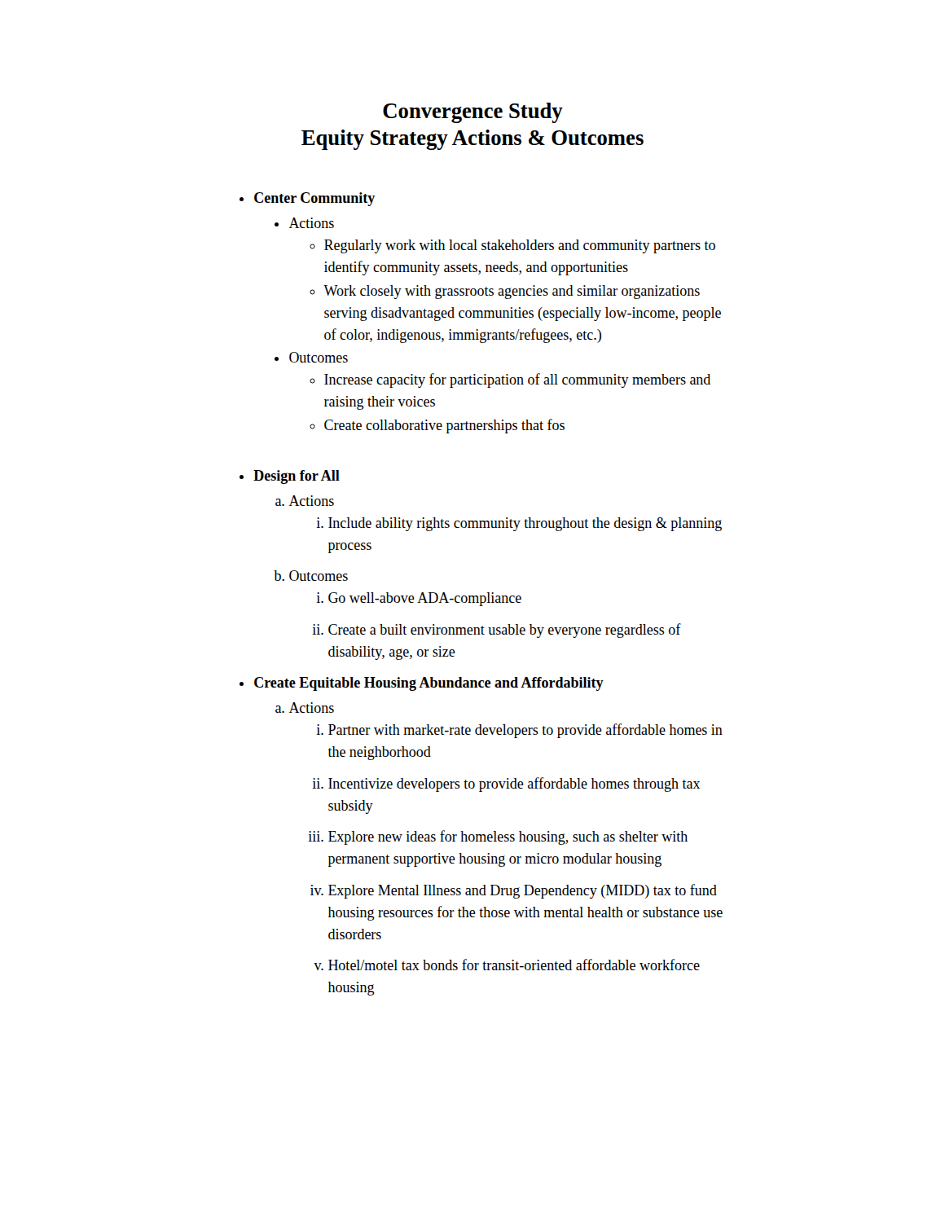Convergence StudyEquity Strategy Actions & Outcomes
Center Community
Actions
Regularly work with local stakeholders and community partners to identify community assets, needs, and opportunities
Work closely with grassroots agencies and similar organizations serving disadvantaged communities (especially low-income, people of color, indigenous, immigrants/refugees, etc.)
Outcomes
Increase capacity for participation of all community members and raising their voices
Create collaborative partnerships that fos
Design for All
Actions
Include ability rights community throughout the design & planning process
Outcomes
Go well-above ADA-compliance
Create a built environment usable by everyone regardless of disability, age, or size
Create Equitable Housing Abundance and Affordability
Actions
Partner with market-rate developers to provide affordable homes in the neighborhood
Incentivize developers to provide affordable homes through tax subsidy
Explore new ideas for homeless housing, such as shelter with permanent supportive housing or micro modular housing
Explore Mental Illness and Drug Dependency (MIDD) tax to fund housing resources for the those with mental health or substance use disorders
Hotel/motel tax bonds for transit-oriented affordable workforce housing